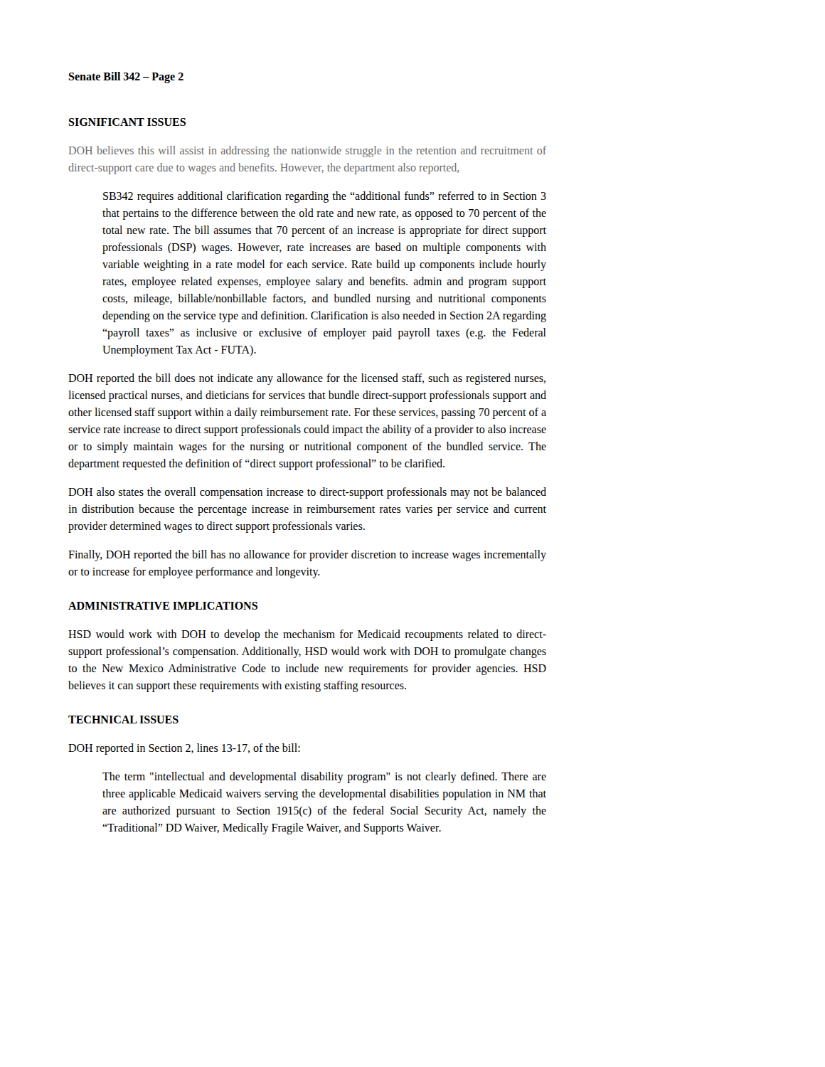Senate Bill 342 – Page 2
Significant Issues
DOH believes this will assist in addressing the nationwide struggle in the retention and recruitment of direct-support care due to wages and benefits. However, the department also reported,
SB342 requires additional clarification regarding the “additional funds” referred to in Section 3 that pertains to the difference between the old rate and new rate, as opposed to 70 percent of the total new rate. The bill assumes that 70 percent of an increase is appropriate for direct support professionals (DSP) wages. However, rate increases are based on multiple components with variable weighting in a rate model for each service. Rate build up components include hourly rates, employee related expenses, employee salary and benefits. admin and program support costs, mileage, billable/nonbillable factors, and bundled nursing and nutritional components depending on the service type and definition. Clarification is also needed in Section 2A regarding “payroll taxes” as inclusive or exclusive of employer paid payroll taxes (e.g. the Federal Unemployment Tax Act - FUTA).
DOH reported the bill does not indicate any allowance for the licensed staff, such as registered nurses, licensed practical nurses, and dieticians for services that bundle direct-support professionals support and other licensed staff support within a daily reimbursement rate. For these services, passing 70 percent of a service rate increase to direct support professionals could impact the ability of a provider to also increase or to simply maintain wages for the nursing or nutritional component of the bundled service. The department requested the definition of “direct support professional” to be clarified.
DOH also states the overall compensation increase to direct-support professionals may not be balanced in distribution because the percentage increase in reimbursement rates varies per service and current provider determined wages to direct support professionals varies.
Finally, DOH reported the bill has no allowance for provider discretion to increase wages incrementally or to increase for employee performance and longevity.
Administrative Implications
HSD would work with DOH to develop the mechanism for Medicaid recoupments related to direct-support professional’s compensation. Additionally, HSD would work with DOH to promulgate changes to the New Mexico Administrative Code to include new requirements for provider agencies. HSD believes it can support these requirements with existing staffing resources.
Technical Issues
DOH reported in Section 2, lines 13-17, of the bill:
The term "intellectual and developmental disability program" is not clearly defined. There are three applicable Medicaid waivers serving the developmental disabilities population in NM that are authorized pursuant to Section 1915(c) of the federal Social Security Act, namely the “Traditional” DD Waiver, Medically Fragile Waiver, and Supports Waiver.